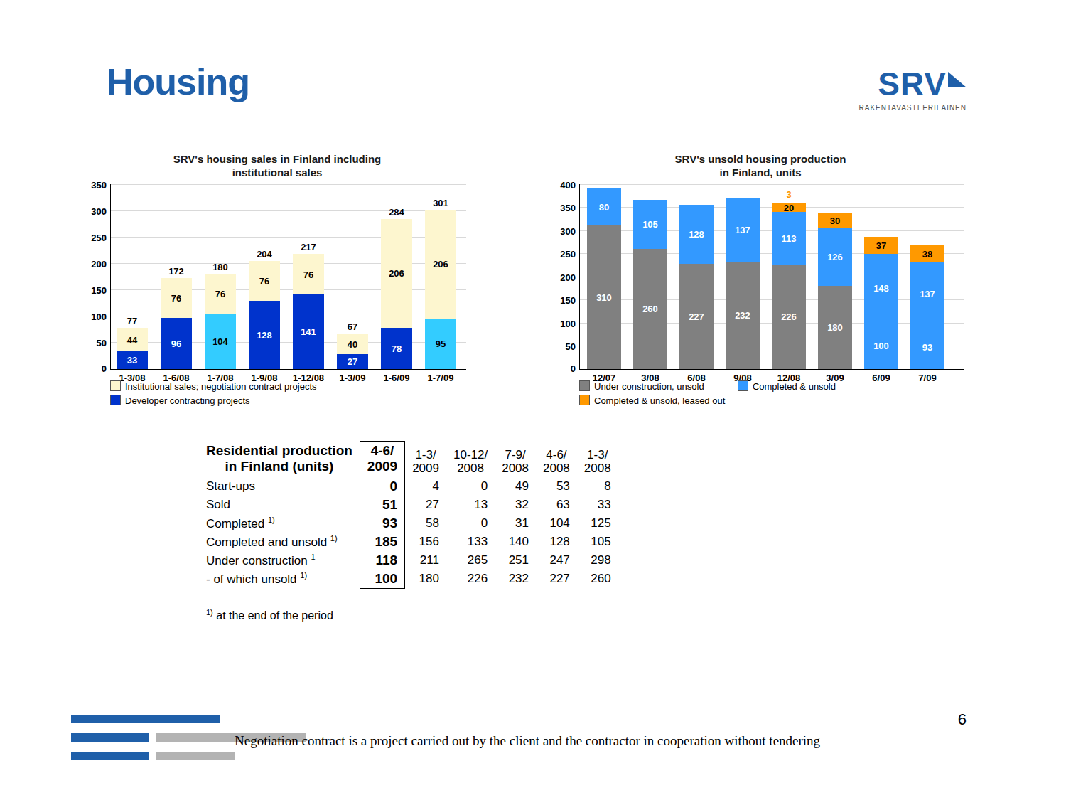Housing
SRV
RAKENTAVASTI ERILAINEN
SRV's housing sales in Finland including
institutional sales
350
300
250
200
150
100
50
0
33
44
77
1-3/08
96
76
172
1-6/08
104
76
180
1-7/08
128
76
204
1-9/08
141
76
217
1-12/08
27
40
67
1-3/09
78
206
284
1-6/09
95
206
301
1-7/09
Institutional sales; negotiation contract projects
Developer contracting projects
SRV's unsold housing production
in Finland, units
400
350
300
250
200
150
100
50
0
310
80
12/07
260
105
3/08
227
128
6/08
232
137
9/08
226
113
20
3
12/08
180
126
30
3/09
100
148
37
6/09
93
137
38
7/09
Under construction, unsold Completed & unsold
Completed & unsold, leased out
| Residential production in Finland (units) | 4-6/ 2009 | 1-3/ 2009 | 10-12/ 2008 | 7-9/ 2008 | 4-6/ 2008 | 1-3/ 2008 |
| --- | --- | --- | --- | --- | --- | --- |
| Start-ups | 0 | 4 | 0 | 49 | 53 | 8 |
| Sold | 51 | 27 | 13 | 32 | 63 | 33 |
| Completed 1) | 93 | 58 | 0 | 31 | 104 | 125 |
| Completed and unsold 1) | 185 | 156 | 133 | 140 | 128 | 105 |
| Under construction 1 | 118 | 211 | 265 | 251 | 247 | 298 |
| - of which unsold 1) | 100 | 180 | 226 | 232 | 227 | 260 |
1) at the end of the period
Negotiation contract is a project carried out by the client and the contractor in cooperation without tendering
6